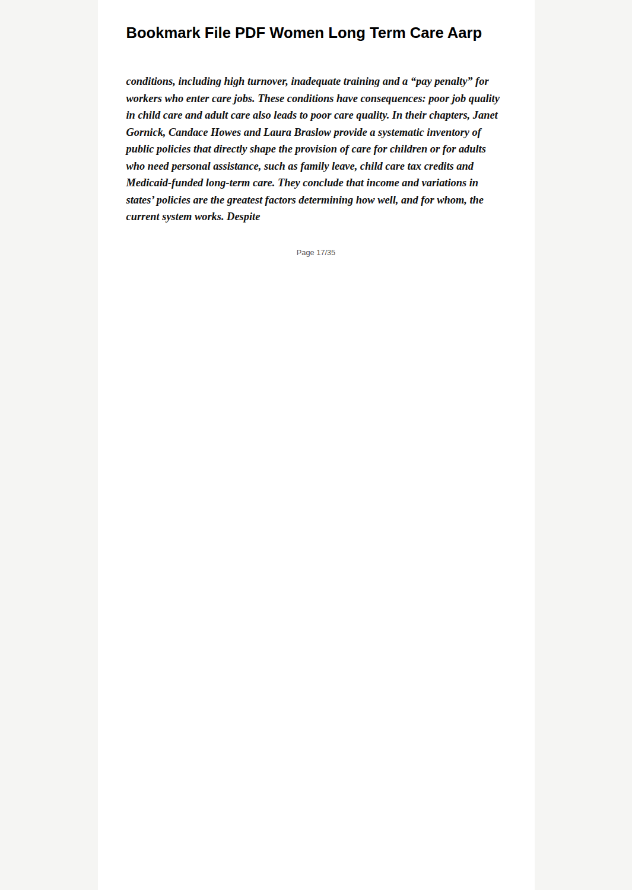Bookmark File PDF Women Long Term Care Aarp
conditions, including high turnover, inadequate training and a “pay penalty” for workers who enter care jobs. These conditions have consequences: poor job quality in child care and adult care also leads to poor care quality. In their chapters, Janet Gornick, Candace Howes and Laura Braslow provide a systematic inventory of public policies that directly shape the provision of care for children or for adults who need personal assistance, such as family leave, child care tax credits and Medicaid-funded long-term care. They conclude that income and variations in states’ policies are the greatest factors determining how well, and for whom, the current system works. Despite
Page 17/35